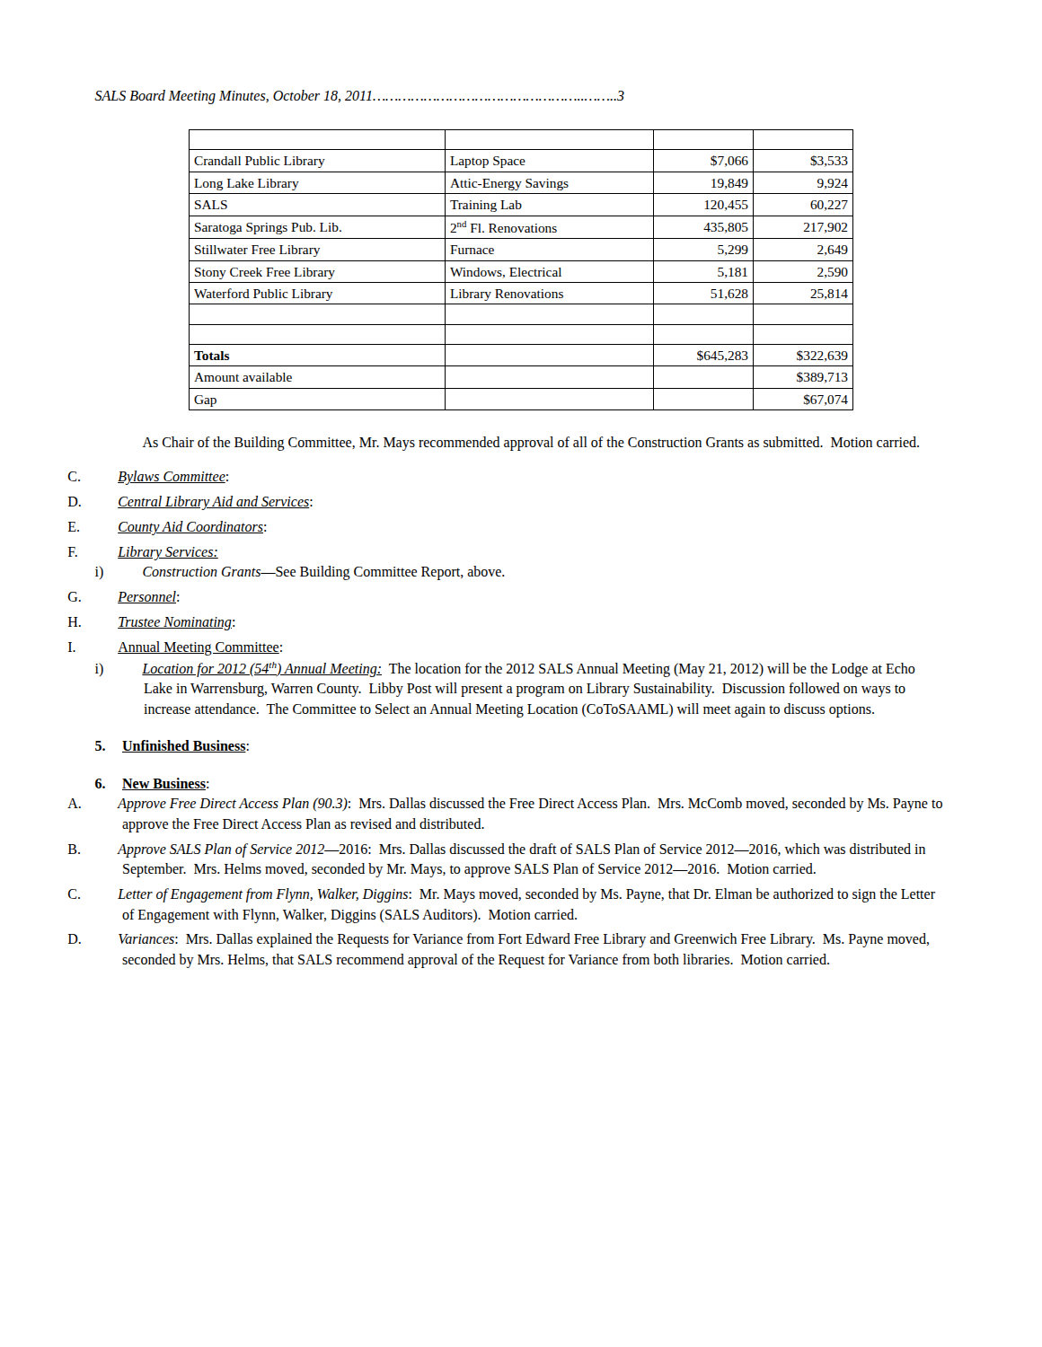SALS Board Meeting Minutes, October 18, 2011…………………………………………..……..3
| Crandall Public Library | Laptop Space | $7,066 | $3,533 |
| Long Lake Library | Attic-Energy Savings | 19,849 | 9,924 |
| SALS | Training Lab | 120,455 | 60,227 |
| Saratoga Springs Pub. Lib. | 2 nd Fl. Renovations | 435,805 | 217,902 |
| Stillwater Free Library | Furnace | 5,299 | 2,649 |
| Stony Creek Free Library | Windows, Electrical | 5,181 | 2,590 |
| Waterford Public Library | Library Renovations | 51,628 | 25,814 |
| Totals | | $645,283 | $322,639 |
| Amount available | | | $389,713 |
| Gap | | | $67,074 |
As Chair of the Building Committee, Mr. Mays recommended approval of all of the Construction Grants as submitted. Motion carried.
C. Bylaws Committee:
D. Central Library Aid and Services:
E. County Aid Coordinators:
F. Library Services:
i) Construction Grants—See Building Committee Report, above.
G. Personnel:
H. Trustee Nominating:
I. Annual Meeting Committee:
i) Location for 2012 (54th) Annual Meeting: The location for the 2012 SALS Annual Meeting (May 21, 2012) will be the Lodge at Echo Lake in Warrensburg, Warren County. Libby Post will present a program on Library Sustainability. Discussion followed on ways to increase attendance. The Committee to Select an Annual Meeting Location (CoToSAAML) will meet again to discuss options.
5. Unfinished Business:
6. New Business:
A. Approve Free Direct Access Plan (90.3): Mrs. Dallas discussed the Free Direct Access Plan. Mrs. McComb moved, seconded by Ms. Payne to approve the Free Direct Access Plan as revised and distributed.
B. Approve SALS Plan of Service 2012—2016: Mrs. Dallas discussed the draft of SALS Plan of Service 2012—2016, which was distributed in September. Mrs. Helms moved, seconded by Mr. Mays, to approve SALS Plan of Service 2012—2016. Motion carried.
C. Letter of Engagement from Flynn, Walker, Diggins: Mr. Mays moved, seconded by Ms. Payne, that Dr. Elman be authorized to sign the Letter of Engagement with Flynn, Walker, Diggins (SALS Auditors). Motion carried.
D. Variances: Mrs. Dallas explained the Requests for Variance from Fort Edward Free Library and Greenwich Free Library. Ms. Payne moved, seconded by Mrs. Helms, that SALS recommend approval of the Request for Variance from both libraries. Motion carried.